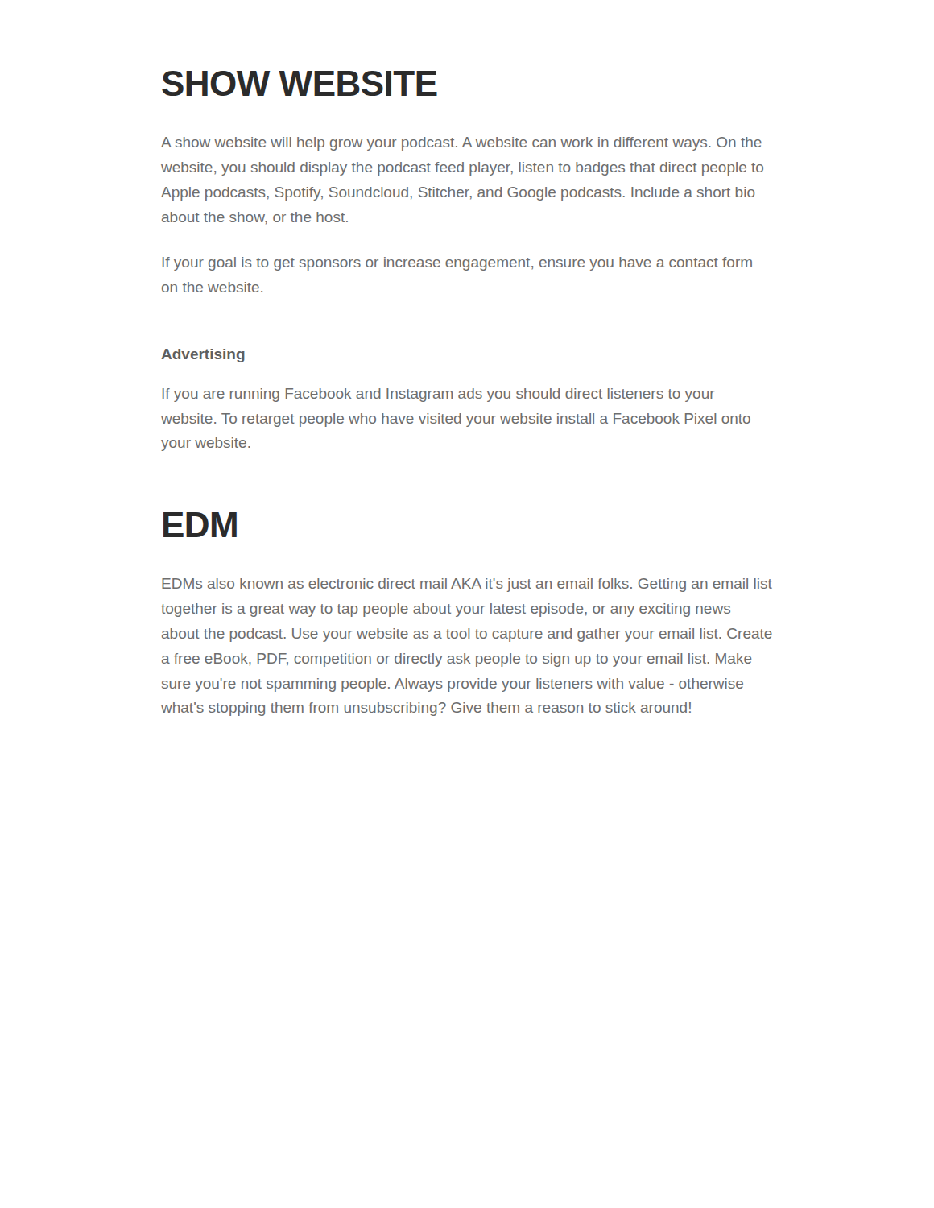SHOW WEBSITE
A show website will help grow your podcast. A website can work in different ways. On the website, you should display the podcast feed player, listen to badges that direct people to Apple podcasts, Spotify, Soundcloud, Stitcher, and Google podcasts. Include a short bio about the show, or the host.
If your goal is to get sponsors or increase engagement, ensure you have a contact form on the website.
Advertising
If you are running Facebook and Instagram ads you should direct listeners to your website. To retarget people who have visited your website install a Facebook Pixel onto your website.
EDM
EDMs also known as electronic direct mail AKA it's just an email folks. Getting an email list together is a great way to tap people about your latest episode, or any exciting news about the podcast. Use your website as a tool to capture and gather your email list. Create a free eBook, PDF, competition or directly ask people to sign up to your email list. Make sure you're not spamming people. Always provide your listeners with value - otherwise what's stopping them from unsubscribing? Give them a reason to stick around!